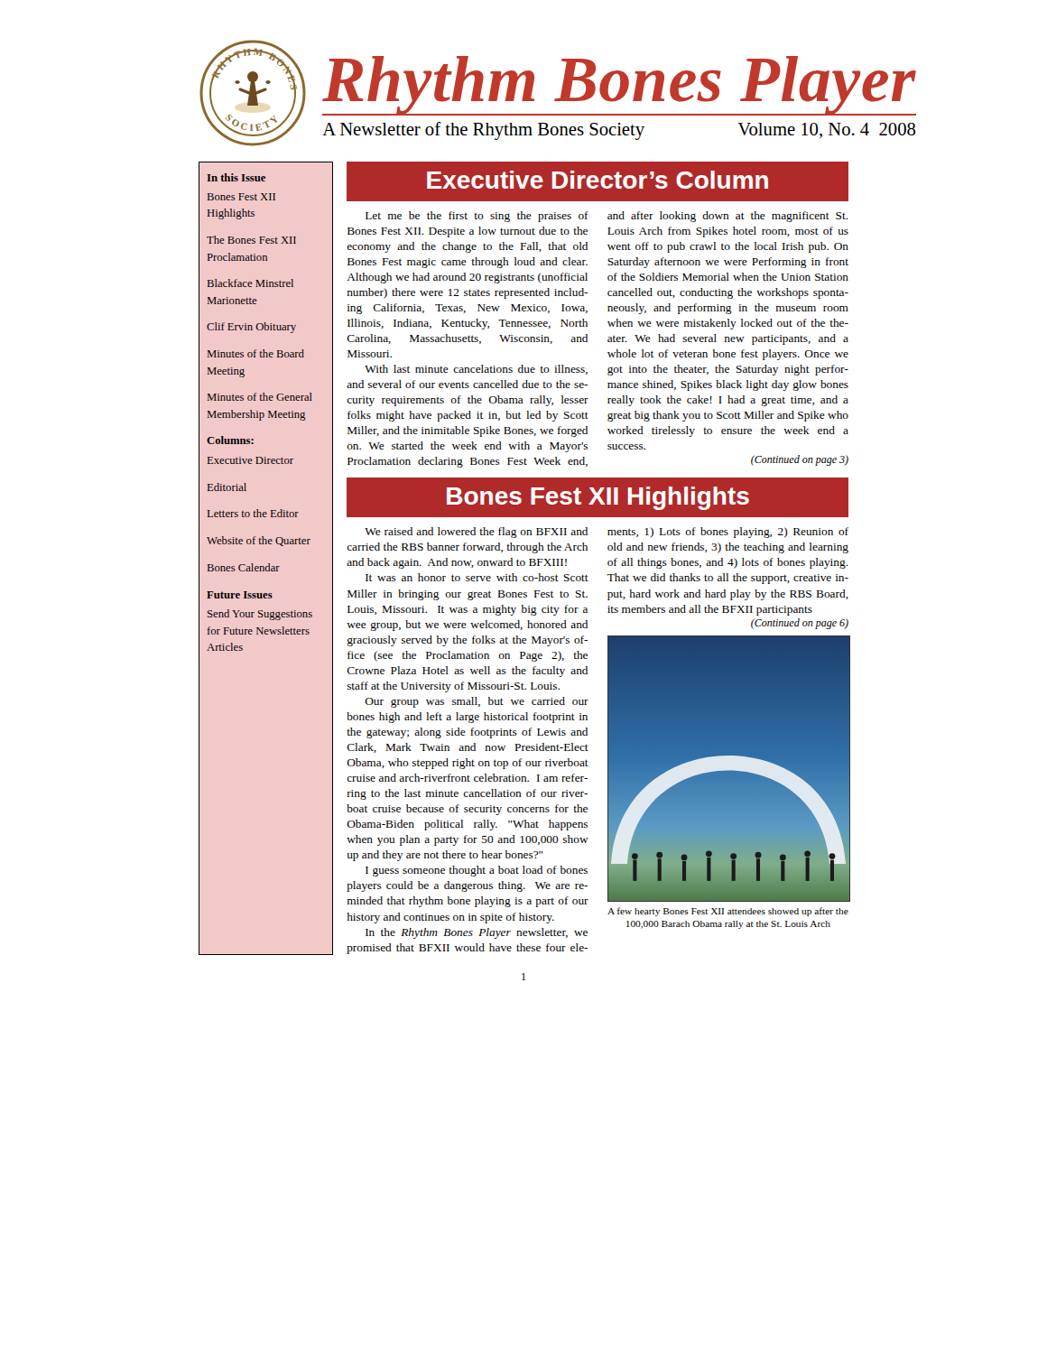RHYTHM BONES SOCIETY
Rhythm Bones Player
A Newsletter of the Rhythm Bones Society Volume 10, No. 4 2008
In this Issue
Bones Fest XII Highlights
The Bones Fest XII Proclamation
Blackface Minstrel Marionette
Clif Ervin Obituary
Minutes of the Board Meeting
Minutes of the General Membership Meeting
Columns:
Executive Director
Editorial
Letters to the Editor
Website of the Quarter
Bones Calendar
Future Issues
Send Your Suggestions for Future Newsletters Articles
Executive Director’s Column
Let me be the first to sing the praises of Bones Fest XII. Despite a low turnout due to the economy and the change to the Fall, that old Bones Fest magic came through loud and clear. Although we had around 20 registrants (unofficial number) there were 12 states represented including California, Texas, New Mexico, Iowa, Illinois, Indiana, Kentucky, Tennessee, North Carolina, Massachusetts, Wisconsin, and Missouri.
With last minute cancelations due to illness, and several of our events cancelled due to the security requirements of the Obama rally, lesser folks might have packed it in, but led by Scott Miller, and the inimitable Spike Bones, we forged on. We started the week end with a Mayor's Proclamation declaring Bones Fest Week end, and after looking down at the magnificent St. Louis Arch from Spikes hotel room, most of us went off to pub crawl to the local Irish pub. On Saturday afternoon we were Performing in front of the Soldiers Memorial when the Union Station cancelled out, conducting the workshops spontaneously, and performing in the museum room when we were mistakenly locked out of the theater. We had several new participants, and a whole lot of veteran bone fest players. Once we got into the theater, the Saturday night performance shined, Spikes black light day glow bones really took the cake! I had a great time, and a great big thank you to Scott Miller and Spike who worked tirelessly to ensure the week end a success.
(Continued on page 3)
Bones Fest XII Highlights
We raised and lowered the flag on BFXII and carried the RBS banner forward, through the Arch and back again. And now, onward to BFXIII!
It was an honor to serve with co-host Scott Miller in bringing our great Bones Fest to St. Louis, Missouri. It was a mighty big city for a wee group, but we were welcomed, honored and graciously served by the folks at the Mayor's office (see the Proclamation on Page 2), the Crowne Plaza Hotel as well as the faculty and staff at the University of Missouri-St. Louis.
Our group was small, but we carried our bones high and left a large historical footprint in the gateway; along side footprints of Lewis and Clark, Mark Twain and now President-Elect Obama, who stepped right on top of our riverboat cruise and arch-riverfront celebration. I am referring to the last minute cancellation of our riverboat cruise because of security concerns for the Obama-Biden political rally. "What happens when you plan a party for 50 and 100,000 show up and they are not there to hear bones?"
I guess someone thought a boat load of bones players could be a dangerous thing. We are reminded that rhythm bone playing is a part of our history and continues on in spite of history.
In the Rhythm Bones Player newsletter, we promised that BFXII would have these four elements, 1) Lots of bones playing, 2) Reunion of old and new friends, 3) the teaching and learning of all things bones, and 4) lots of bones playing. That we did thanks to all the support, creative input, hard work and hard play by the RBS Board, its members and all the BFXII participants
(Continued on page 6)
A few hearty Bones Fest XII attendees showed up after the 100,000 Barach Obama rally at the St. Louis Arch
1